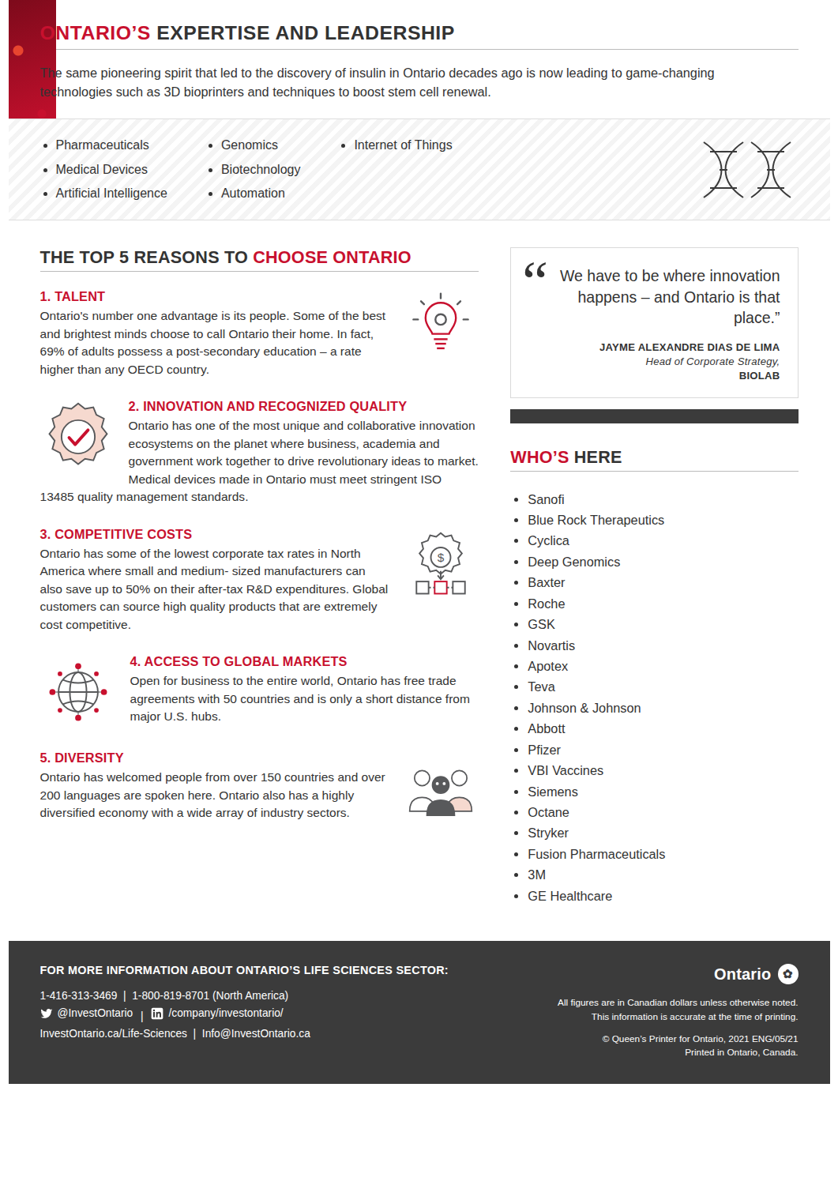Ontario’s Expertise and Leadership
The same pioneering spirit that led to the discovery of insulin in Ontario decades ago is now leading to game-changing technologies such as 3D bioprinters and techniques to boost stem cell renewal.
Pharmaceuticals
Medical Devices
Artificial Intelligence
Genomics
Biotechnology
Automation
Internet of Things
The Top 5 Reasons to Choose Ontario
1. Talent
Ontario's number one advantage is its people. Some of the best and brightest minds choose to call Ontario their home. In fact, 69% of adults possess a post-secondary education – a rate higher than any OECD country.
2. Innovation and Recognized Quality
Ontario has one of the most unique and collaborative innovation ecosystems on the planet where business, academia and government work together to drive revolutionary ideas to market. Medical devices made in Ontario must meet stringent ISO 13485 quality management standards.
3. Competitive Costs
Ontario has some of the lowest corporate tax rates in North America where small and medium- sized manufacturers can also save up to 50% on their after-tax R&D expenditures. Global customers can source high quality products that are extremely cost competitive.
$
4. Access to Global Markets
Open for business to the entire world, Ontario has free trade agreements with 50 countries and is only a short distance from major U.S. hubs.
5. Diversity
Ontario has welcomed people from over 150 countries and over 200 languages are spoken here. Ontario also has a highly diversified economy with a wide array of industry sectors.
“
We have to be where innovation happens – and Ontario is that place.”
Jayme Alexandre Dias de Lima
Head of Corporate Strategy,
Biolab
Who’s Here
Sanofi
Blue Rock Therapeutics
Cyclica
Deep Genomics
Baxter
Roche
GSK
Novartis
Apotex
Teva
Johnson & Johnson
Abbott
Pfizer
VBI Vaccines
Siemens
Octane
Stryker
Fusion Pharmaceuticals
3M
GE Healthcare
For more information about Ontario’s Life Sciences sector:
1-416-313-3469 | 1-800-819-8701 (North America)
@InvestOntario | /company/investontario/
InvestOntario.ca/Life-Sciences | Info@InvestOntario.ca
Ontario ✿
All figures are in Canadian dollars unless otherwise noted.
This information is accurate at the time of printing.
© Queen’s Printer for Ontario, 2021 ENG/05/21
Printed in Ontario, Canada.